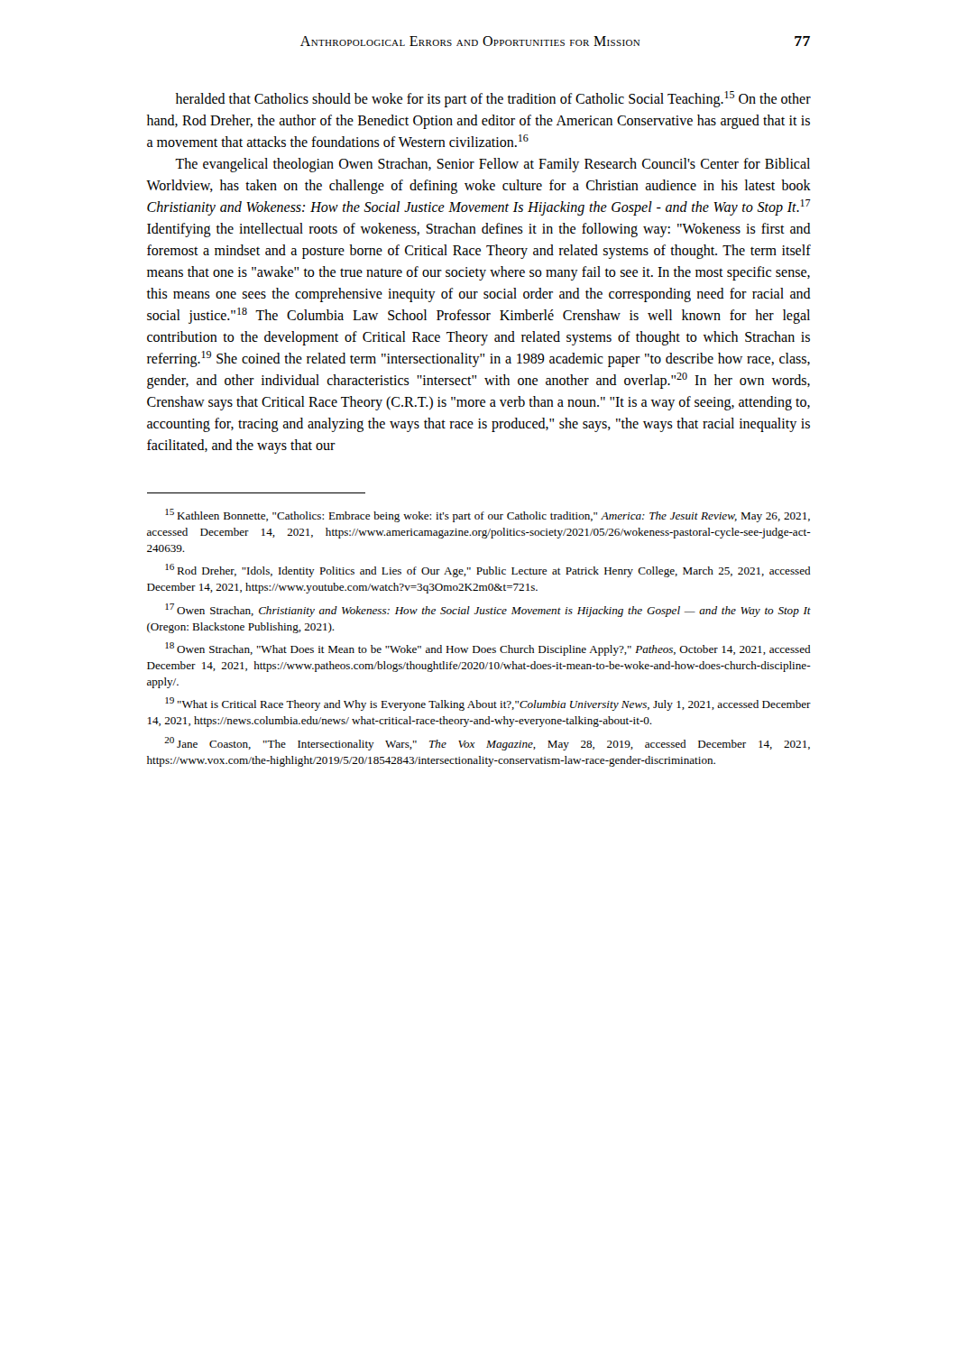Anthropological Errors and Opportunities for Mission 77
heralded that Catholics should be woke for its part of the tradition of Catholic Social Teaching.15 On the other hand, Rod Dreher, the author of the Benedict Option and editor of the American Conservative has argued that it is a movement that attacks the foundations of Western civilization.16
The evangelical theologian Owen Strachan, Senior Fellow at Family Research Council's Center for Biblical Worldview, has taken on the challenge of defining woke culture for a Christian audience in his latest book Christianity and Wokeness: How the Social Justice Movement Is Hijacking the Gospel - and the Way to Stop It.17 Identifying the intellectual roots of wokeness, Strachan defines it in the following way: "Wokeness is first and foremost a mindset and a posture borne of Critical Race Theory and related systems of thought. The term itself means that one is "awake" to the true nature of our society where so many fail to see it. In the most specific sense, this means one sees the comprehensive inequity of our social order and the corresponding need for racial and social justice."18 The Columbia Law School Professor Kimberlé Crenshaw is well known for her legal contribution to the development of Critical Race Theory and related systems of thought to which Strachan is referring.19 She coined the related term "intersectionality" in a 1989 academic paper "to describe how race, class, gender, and other individual characteristics "intersect" with one another and overlap."20 In her own words, Crenshaw says that Critical Race Theory (C.R.T.) is "more a verb than a noun." "It is a way of seeing, attending to, accounting for, tracing and analyzing the ways that race is produced," she says, "the ways that racial inequality is facilitated, and the ways that our
15 Kathleen Bonnette, "Catholics: Embrace being woke: it's part of our Catholic tradition," America: The Jesuit Review, May 26, 2021, accessed December 14, 2021, https://www.americamagazine.org/politics-society/2021/05/26/wokeness-pastoral-cycle-see-judge-act-240639.
16 Rod Dreher, "Idols, Identity Politics and Lies of Our Age," Public Lecture at Patrick Henry College, March 25, 2021, accessed December 14, 2021, https://www.youtube.com/watch?v=3q3Omo2K2m0&t=721s.
17 Owen Strachan, Christianity and Wokeness: How the Social Justice Movement is Hijacking the Gospel — and the Way to Stop It (Oregon: Blackstone Publishing, 2021).
18 Owen Strachan, "What Does it Mean to be "Woke" and How Does Church Discipline Apply?," Patheos, October 14, 2021, accessed December 14, 2021, https://www.patheos.com/blogs/thoughtlife/2020/10/what-does-it-mean-to-be-woke-and-how-does-church-discipline-apply/.
19"What is Critical Race Theory and Why is Everyone Talking About it?,"Columbia University News, July 1, 2021, accessed December 14, 2021, https://news.columbia.edu/news/ what-critical-race-theory-and-why-everyone-talking-about-it-0.
20 Jane Coaston, "The Intersectionality Wars," The Vox Magazine, May 28, 2019, accessed December 14, 2021, https://www.vox.com/the-highlight/2019/5/20/18542843/intersectionality-conservatism-law-race-gender-discrimination.